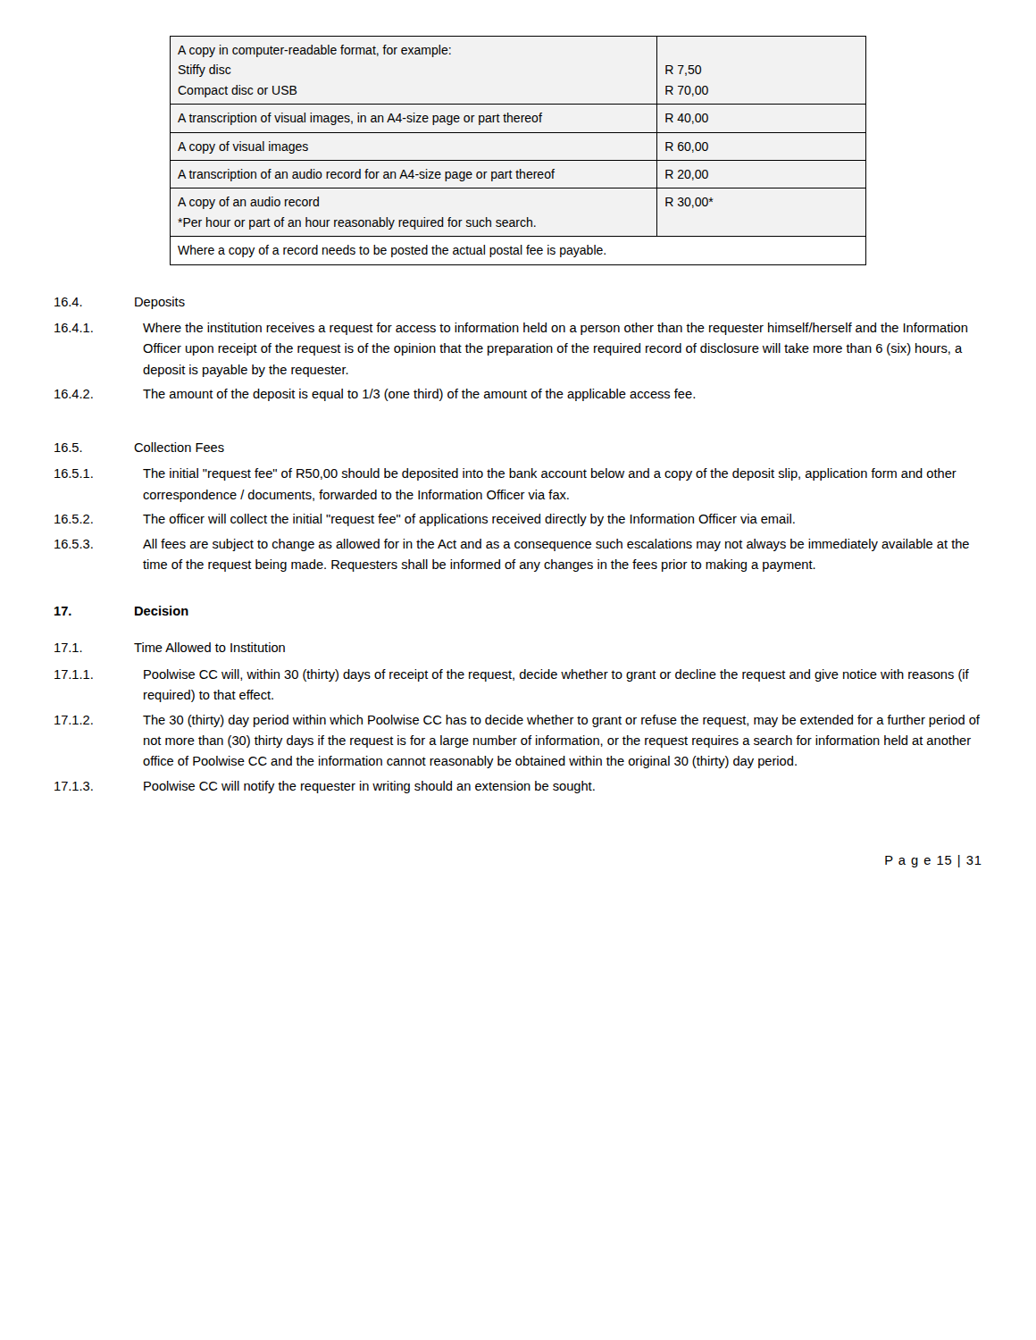| A copy in computer-readable format, for example: Stiffy disc Compact disc or USB | R 7,50 R 70,00 |
| A transcription of visual images, in an A4-size page or part thereof | R 40,00 |
| A copy of visual images | R 60,00 |
| A transcription of an audio record for an A4-size page or part thereof | R 20,00 |
| A copy of an audio record *Per hour or part of an hour reasonably required for such search. | R 30,00* |
| Where a copy of a record needs to be posted the actual postal fee is payable. |
16.4.
Deposits
16.4.1.
Where the institution receives a request for access to information held on a person other than the requester himself/herself and the Information Officer upon receipt of the request is of the opinion that the preparation of the required record of disclosure will take more than 6 (six) hours, a deposit is payable by the requester.
16.4.2.
The amount of the deposit is equal to 1/3 (one third) of the amount of the applicable access fee.
16.5.
Collection Fees
16.5.1.
The initial "request fee" of R50,00 should be deposited into the bank account below and a copy of the deposit slip, application form and other correspondence / documents, forwarded to the Information Officer via fax.
16.5.2.
The officer will collect the initial "request fee" of applications received directly by the Information Officer via email.
16.5.3.
All fees are subject to change as allowed for in the Act and as a consequence such escalations may not always be immediately available at the time of the request being made. Requesters shall be informed of any changes in the fees prior to making a payment.
17.
Decision
17.1.
Time Allowed to Institution
17.1.1.
Poolwise CC will, within 30 (thirty) days of receipt of the request, decide whether to grant or decline the request and give notice with reasons (if required) to that effect.
17.1.2.
The 30 (thirty) day period within which Poolwise CC has to decide whether to grant or refuse the request, may be extended for a further period of not more than (30) thirty days if the request is for a large number of information, or the request requires a search for information held at another office of Poolwise CC and the information cannot reasonably be obtained within the original 30 (thirty) day period.
17.1.3.
Poolwise CC will notify the requester in writing should an extension be sought.
P a g e 15 | 31